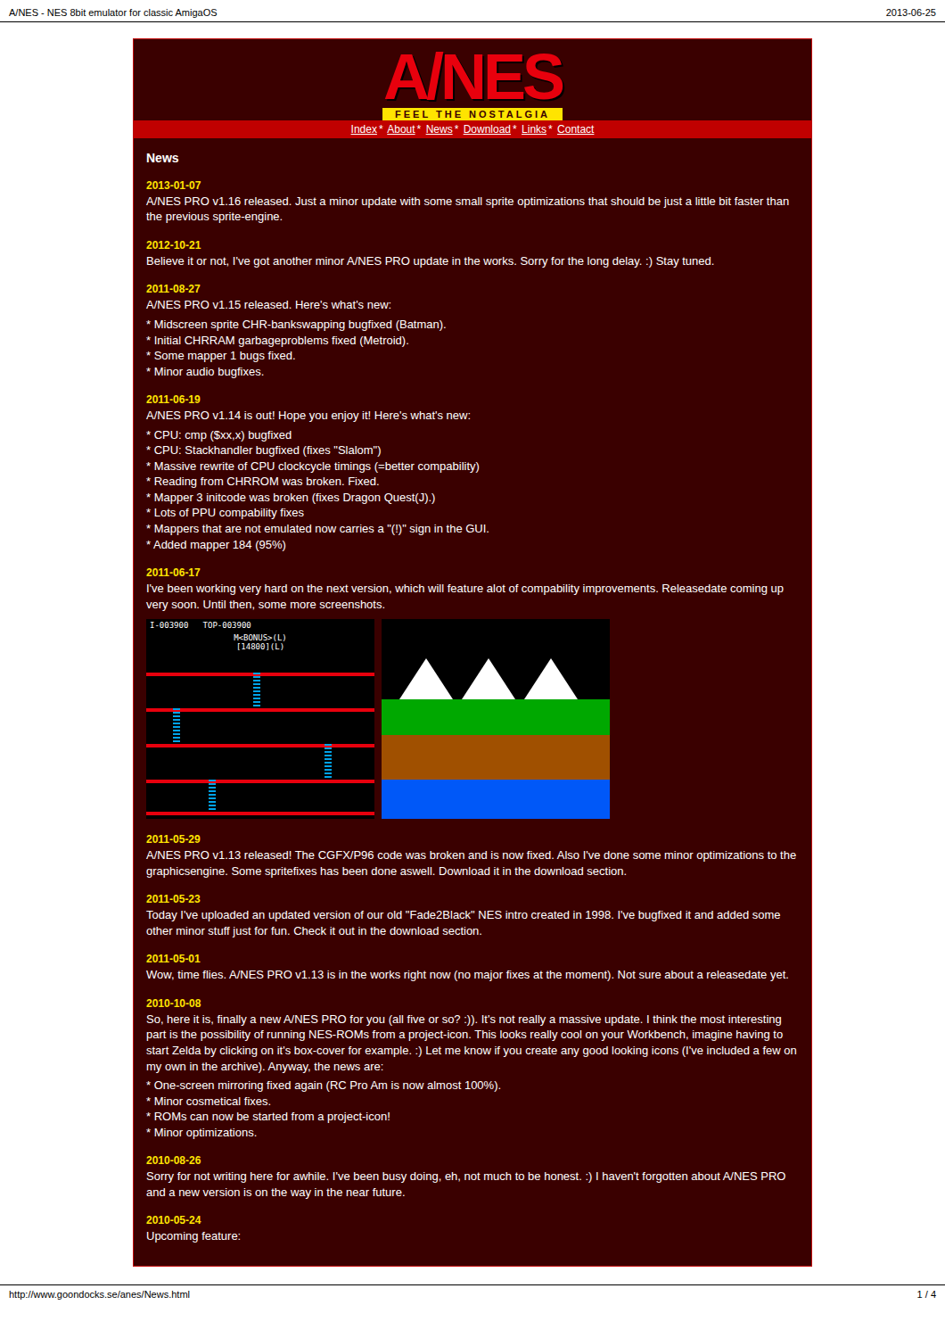A/NES - NES 8bit emulator for classic AmigaOS 2013-06-25
A/NES
FEEL THE NOSTALGIA
Index* About* News* Download* Links* Contact
News
2013-01-07
A/NES PRO v1.16 released. Just a minor update with some small sprite optimizations that should be just a little bit faster than the previous sprite-engine.
2012-10-21
Believe it or not, I've got another minor A/NES PRO update in the works. Sorry for the long delay. :) Stay tuned.
2011-08-27
A/NES PRO v1.15 released. Here's what's new:
Midscreen sprite CHR-bankswapping bugfixed (Batman).
Initial CHRRAM garbageproblems fixed (Metroid).
Some mapper 1 bugs fixed.
Minor audio bugfixes.
2011-06-19
A/NES PRO v1.14 is out! Hope you enjoy it! Here's what's new:
CPU: cmp ($xx,x) bugfixed
CPU: Stackhandler bugfixed (fixes "Slalom")
Massive rewrite of CPU clockcycle timings (=better compability)
Reading from CHRROM was broken. Fixed.
Mapper 3 initcode was broken (fixes Dragon Quest(J).)
Lots of PPU compability fixes
Mappers that are not emulated now carries a "(!)" sign in the GUI.
Added mapper 184 (95%)
2011-06-17
I've been working very hard on the next version, which will feature alot of compability improvements. Releasedate coming up very soon. Until then, some more screenshots.
I-003900 TOP-003900
M<BONUS>(L)
[14800](L)
2011-05-29
A/NES PRO v1.13 released! The CGFX/P96 code was broken and is now fixed. Also I've done some minor optimizations to the graphicsengine. Some spritefixes has been done aswell. Download it in the download section.
2011-05-23
Today I've uploaded an updated version of our old "Fade2Black" NES intro created in 1998. I've bugfixed it and added some other minor stuff just for fun. Check it out in the download section.
2011-05-01
Wow, time flies. A/NES PRO v1.13 is in the works right now (no major fixes at the moment). Not sure about a releasedate yet.
2010-10-08
So, here it is, finally a new A/NES PRO for you (all five or so? :)). It's not really a massive update. I think the most interesting part is the possibility of running NES-ROMs from a project-icon. This looks really cool on your Workbench, imagine having to start Zelda by clicking on it's box-cover for example. :) Let me know if you create any good looking icons (I've included a few on my own in the archive). Anyway, the news are:
One-screen mirroring fixed again (RC Pro Am is now almost 100%).
Minor cosmetical fixes.
ROMs can now be started from a project-icon!
Minor optimizations.
2010-08-26
Sorry for not writing here for awhile. I've been busy doing, eh, not much to be honest. :) I haven't forgotten about A/NES PRO and a new version is on the way in the near future.
2010-05-24
Upcoming feature:
http://www.goondocks.se/anes/News.html 1 / 4